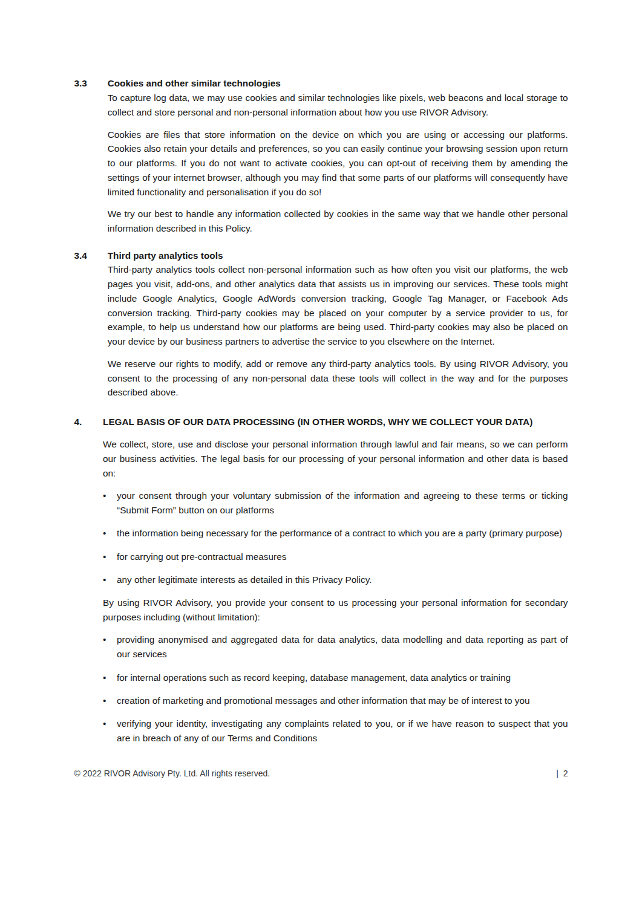3.3 Cookies and other similar technologies
To capture log data, we may use cookies and similar technologies like pixels, web beacons and local storage to collect and store personal and non-personal information about how you use RIVOR Advisory.
Cookies are files that store information on the device on which you are using or accessing our platforms. Cookies also retain your details and preferences, so you can easily continue your browsing session upon return to our platforms. If you do not want to activate cookies, you can opt-out of receiving them by amending the settings of your internet browser, although you may find that some parts of our platforms will consequently have limited functionality and personalisation if you do so!
We try our best to handle any information collected by cookies in the same way that we handle other personal information described in this Policy.
3.4 Third party analytics tools
Third-party analytics tools collect non-personal information such as how often you visit our platforms, the web pages you visit, add-ons, and other analytics data that assists us in improving our services. These tools might include Google Analytics, Google AdWords conversion tracking, Google Tag Manager, or Facebook Ads conversion tracking. Third-party cookies may be placed on your computer by a service provider to us, for example, to help us understand how our platforms are being used. Third-party cookies may also be placed on your device by our business partners to advertise the service to you elsewhere on the Internet.
We reserve our rights to modify, add or remove any third-party analytics tools. By using RIVOR Advisory, you consent to the processing of any non-personal data these tools will collect in the way and for the purposes described above.
4. LEGAL BASIS OF OUR DATA PROCESSING (IN OTHER WORDS, WHY WE COLLECT YOUR DATA)
We collect, store, use and disclose your personal information through lawful and fair means, so we can perform our business activities. The legal basis for our processing of your personal information and other data is based on:
•your consent through your voluntary submission of the information and agreeing to these terms or ticking “Submit Form” button on our platforms
•the information being necessary for the performance of a contract to which you are a party (primary purpose)
•for carrying out pre-contractual measures
•any other legitimate interests as detailed in this Privacy Policy.
By using RIVOR Advisory, you provide your consent to us processing your personal information for secondary purposes including (without limitation):
•providing anonymised and aggregated data for data analytics, data modelling and data reporting as part of our services
•for internal operations such as record keeping, database management, data analytics or training
•creation of marketing and promotional messages and other information that may be of interest to you
•verifying your identity, investigating any complaints related to you, or if we have reason to suspect that you are in breach of any of our Terms and Conditions
© 2022 RIVOR Advisory Pty. Ltd. All rights reserved. | 2